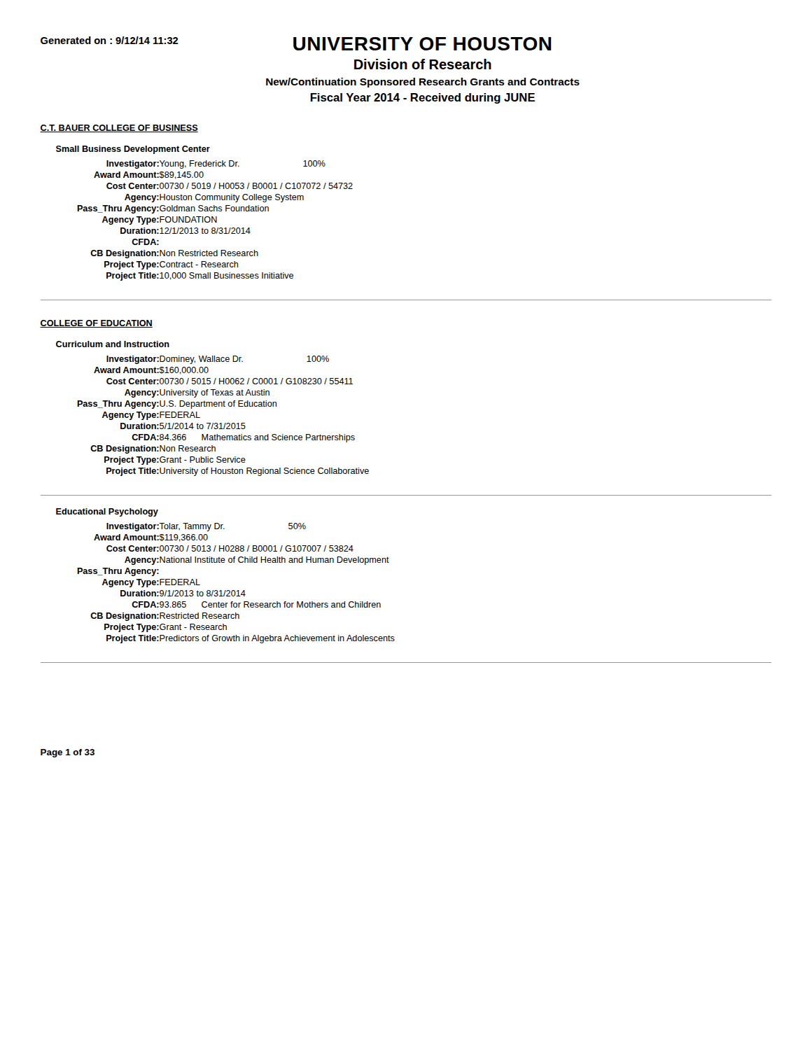Generated on : 9/12/14 11:32
UNIVERSITY OF HOUSTON
Division of Research
New/Continuation Sponsored Research Grants and Contracts
Fiscal Year 2014 - Received during JUNE
C.T. BAUER COLLEGE OF BUSINESS
Small Business Development Center
| Investigator: | Young, Frederick Dr. 100% |
| Award Amount: | $89,145.00 |
| Cost Center: | 00730 / 5019 / H0053 / B0001 / C107072 / 54732 |
| Agency: | Houston Community College System |
| Pass_Thru Agency: | Goldman Sachs Foundation |
| Agency Type: | FOUNDATION |
| Duration: | 12/1/2013 to 8/31/2014 |
| CFDA: | |
| CB Designation: | Non Restricted Research |
| Project Type: | Contract - Research |
| Project Title: | 10,000 Small Businesses Initiative |
COLLEGE OF EDUCATION
Curriculum and Instruction
| Investigator: | Dominey, Wallace Dr. 100% |
| Award Amount: | $160,000.00 |
| Cost Center: | 00730 / 5015 / H0062 / C0001 / G108230 / 55411 |
| Agency: | University of Texas at Austin |
| Pass_Thru Agency: | U.S. Department of Education |
| Agency Type: | FEDERAL |
| Duration: | 5/1/2014 to 7/31/2015 |
| CFDA: | 84.366 Mathematics and Science Partnerships |
| CB Designation: | Non Research |
| Project Type: | Grant - Public Service |
| Project Title: | University of Houston Regional Science Collaborative |
Educational Psychology
| Investigator: | Tolar, Tammy Dr. 50% |
| Award Amount: | $119,366.00 |
| Cost Center: | 00730 / 5013 / H0288 / B0001 / G107007 / 53824 |
| Agency: | National Institute of Child Health and Human Development |
| Pass_Thru Agency: | |
| Agency Type: | FEDERAL |
| Duration: | 9/1/2013 to 8/31/2014 |
| CFDA: | 93.865 Center for Research for Mothers and Children |
| CB Designation: | Restricted Research |
| Project Type: | Grant - Research |
| Project Title: | Predictors of Growth in Algebra Achievement in Adolescents |
Page 1 of 33